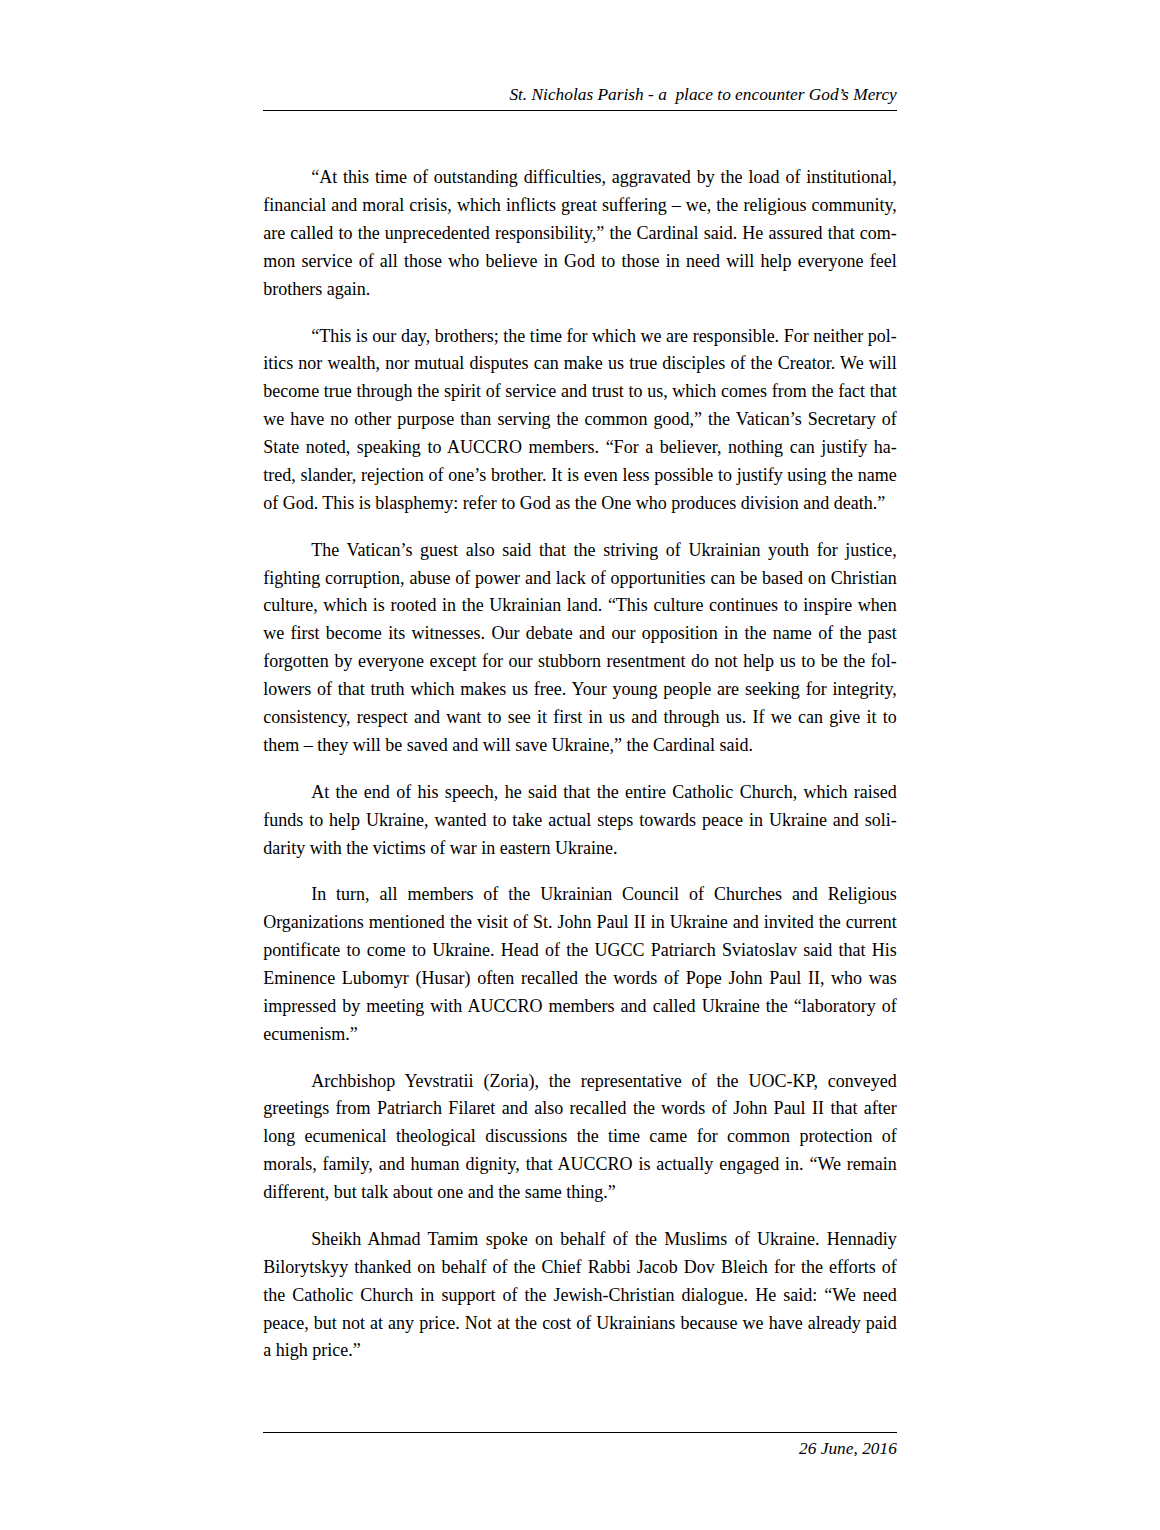St. Nicholas Parish - a place to encounter God’s Mercy
“At this time of outstanding difficulties, aggravated by the load of institutional, financial and moral crisis, which inflicts great suffering – we, the religious community, are called to the unprecedented responsibility,” the Cardinal said. He assured that common service of all those who believe in God to those in need will help everyone feel brothers again.
“This is our day, brothers; the time for which we are responsible. For neither politics nor wealth, nor mutual disputes can make us true disciples of the Creator. We will become true through the spirit of service and trust to us, which comes from the fact that we have no other purpose than serving the common good,” the Vatican’s Secretary of State noted, speaking to AUCCRO members. “For a believer, nothing can justify hatred, slander, rejection of one’s brother. It is even less possible to justify using the name of God. This is blasphemy: refer to God as the One who produces division and death.”
The Vatican’s guest also said that the striving of Ukrainian youth for justice, fighting corruption, abuse of power and lack of opportunities can be based on Christian culture, which is rooted in the Ukrainian land. “This culture continues to inspire when we first become its witnesses. Our debate and our opposition in the name of the past forgotten by everyone except for our stubborn resentment do not help us to be the followers of that truth which makes us free. Your young people are seeking for integrity, consistency, respect and want to see it first in us and through us. If we can give it to them – they will be saved and will save Ukraine,” the Cardinal said.
At the end of his speech, he said that the entire Catholic Church, which raised funds to help Ukraine, wanted to take actual steps towards peace in Ukraine and solidarity with the victims of war in eastern Ukraine.
In turn, all members of the Ukrainian Council of Churches and Religious Organizations mentioned the visit of St. John Paul II in Ukraine and invited the current pontificate to come to Ukraine. Head of the UGCC Patriarch Sviatoslav said that His Eminence Lubomyr (Husar) often recalled the words of Pope John Paul II, who was impressed by meeting with AUCCRO members and called Ukraine the “laboratory of ecumenism.”
Archbishop Yevstratii (Zoria), the representative of the UOC-KP, conveyed greetings from Patriarch Filaret and also recalled the words of John Paul II that after long ecumenical theological discussions the time came for common protection of morals, family, and human dignity, that AUCCRO is actually engaged in. “We remain different, but talk about one and the same thing.”
Sheikh Ahmad Tamim spoke on behalf of the Muslims of Ukraine. Hennadiy Bilorytskyy thanked on behalf of the Chief Rabbi Jacob Dov Bleich for the efforts of the Catholic Church in support of the Jewish-Christian dialogue. He said: “We need peace, but not at any price. Not at the cost of Ukrainians because we have already paid a high price.”
26 June, 2016